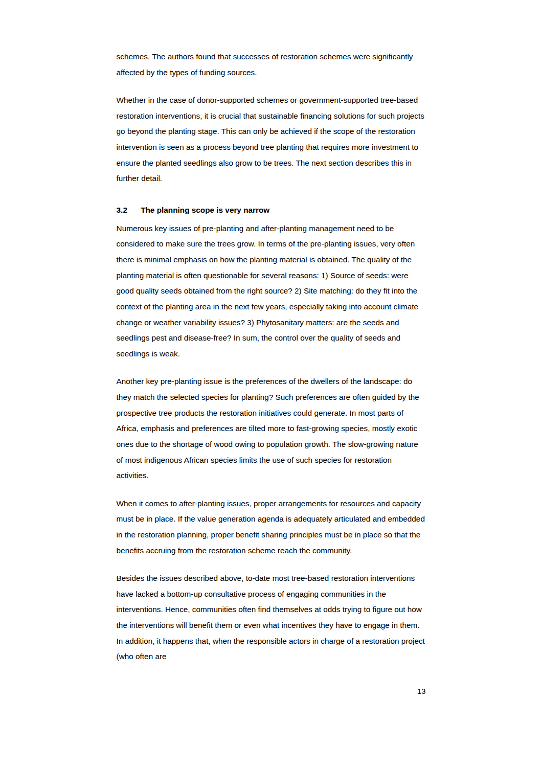schemes. The authors found that successes of restoration schemes were significantly affected by the types of funding sources.
Whether in the case of donor-supported schemes or government-supported tree-based restoration interventions, it is crucial that sustainable financing solutions for such projects go beyond the planting stage. This can only be achieved if the scope of the restoration intervention is seen as a process beyond tree planting that requires more investment to ensure the planted seedlings also grow to be trees. The next section describes this in further detail.
3.2 The planning scope is very narrow
Numerous key issues of pre-planting and after-planting management need to be considered to make sure the trees grow. In terms of the pre-planting issues, very often there is minimal emphasis on how the planting material is obtained. The quality of the planting material is often questionable for several reasons: 1) Source of seeds: were good quality seeds obtained from the right source? 2) Site matching: do they fit into the context of the planting area in the next few years, especially taking into account climate change or weather variability issues? 3) Phytosanitary matters: are the seeds and seedlings pest and disease-free? In sum, the control over the quality of seeds and seedlings is weak.
Another key pre-planting issue is the preferences of the dwellers of the landscape: do they match the selected species for planting? Such preferences are often guided by the prospective tree products the restoration initiatives could generate. In most parts of Africa, emphasis and preferences are tilted more to fast-growing species, mostly exotic ones due to the shortage of wood owing to population growth. The slow-growing nature of most indigenous African species limits the use of such species for restoration activities.
When it comes to after-planting issues, proper arrangements for resources and capacity must be in place. If the value generation agenda is adequately articulated and embedded in the restoration planning, proper benefit sharing principles must be in place so that the benefits accruing from the restoration scheme reach the community.
Besides the issues described above, to-date most tree-based restoration interventions have lacked a bottom-up consultative process of engaging communities in the interventions. Hence, communities often find themselves at odds trying to figure out how the interventions will benefit them or even what incentives they have to engage in them. In addition, it happens that, when the responsible actors in charge of a restoration project (who often are
13